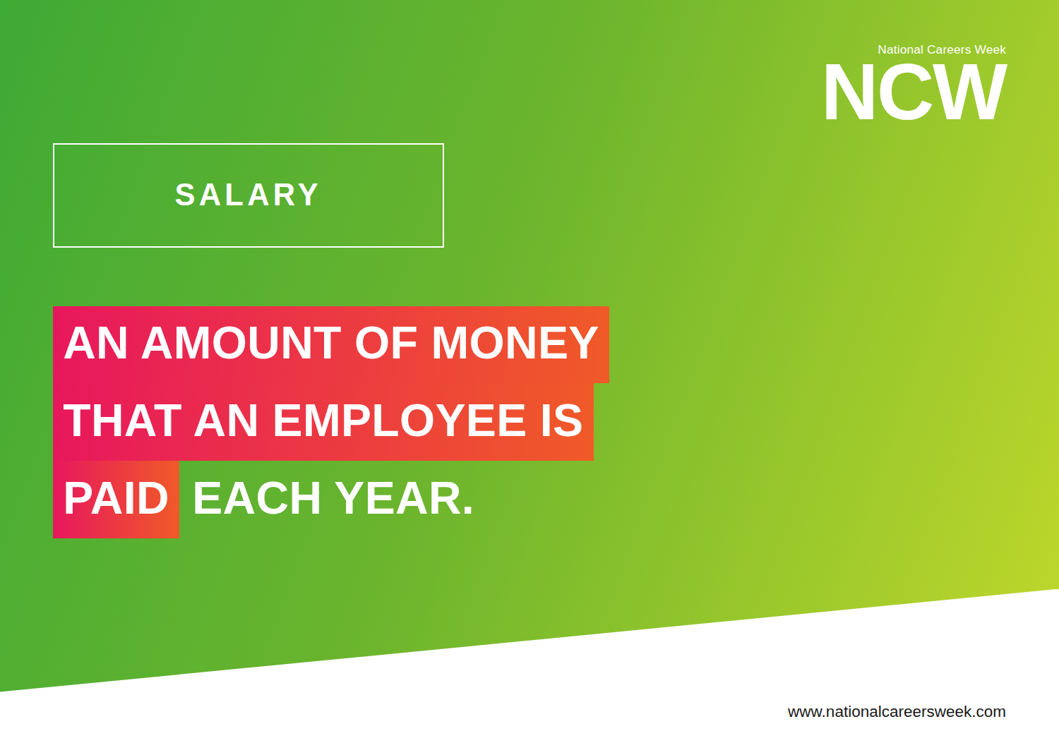National Careers Week
NCW
SALARY
AN AMOUNT OF MONEY THAT AN EMPLOYEE IS PAID EACH YEAR.
www.nationalcareersweek.com